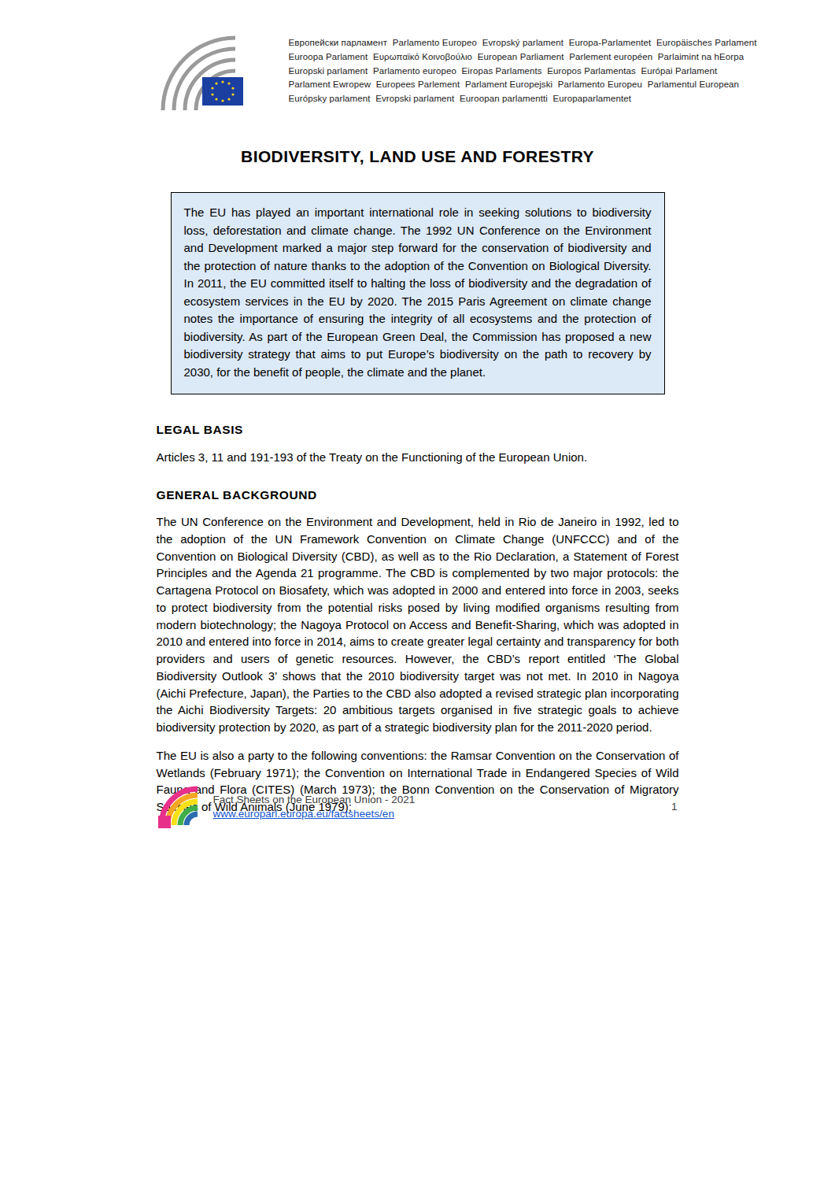Европейски парламент Parlamento Europeo Evropský parlament Europa-Parlamentet Europäisches Parlament
Euroopa Parlament Ευρωπαϊκό Κοινοβούλιο European Parliament Parlement européen Parlaimint na hEorpa
Europski parlament Parlamento europeo Eiropas Parlaments Europos Parlamentas Európai Parlament
Parlament Ewropew Europees Parlement Parlament Europejski Parlamento Europeu Parlamentul European
Európsky parlament Evropski parlament Euroopan parlamentti Europaparlamentet
BIODIVERSITY, LAND USE AND FORESTRY
The EU has played an important international role in seeking solutions to biodiversity loss, deforestation and climate change. The 1992 UN Conference on the Environment and Development marked a major step forward for the conservation of biodiversity and the protection of nature thanks to the adoption of the Convention on Biological Diversity. In 2011, the EU committed itself to halting the loss of biodiversity and the degradation of ecosystem services in the EU by 2020. The 2015 Paris Agreement on climate change notes the importance of ensuring the integrity of all ecosystems and the protection of biodiversity. As part of the European Green Deal, the Commission has proposed a new biodiversity strategy that aims to put Europe’s biodiversity on the path to recovery by 2030, for the benefit of people, the climate and the planet.
LEGAL BASIS
Articles 3, 11 and 191-193 of the Treaty on the Functioning of the European Union.
GENERAL BACKGROUND
The UN Conference on the Environment and Development, held in Rio de Janeiro in 1992, led to the adoption of the UN Framework Convention on Climate Change (UNFCCC) and of the Convention on Biological Diversity (CBD), as well as to the Rio Declaration, a Statement of Forest Principles and the Agenda 21 programme. The CBD is complemented by two major protocols: the Cartagena Protocol on Biosafety, which was adopted in 2000 and entered into force in 2003, seeks to protect biodiversity from the potential risks posed by living modified organisms resulting from modern biotechnology; the Nagoya Protocol on Access and Benefit-Sharing, which was adopted in 2010 and entered into force in 2014, aims to create greater legal certainty and transparency for both providers and users of genetic resources. However, the CBD’s report entitled ‘The Global Biodiversity Outlook 3’ shows that the 2010 biodiversity target was not met. In 2010 in Nagoya (Aichi Prefecture, Japan), the Parties to the CBD also adopted a revised strategic plan incorporating the Aichi Biodiversity Targets: 20 ambitious targets organised in five strategic goals to achieve biodiversity protection by 2020, as part of a strategic biodiversity plan for the 2011-2020 period.
The EU is also a party to the following conventions: the Ramsar Convention on the Conservation of Wetlands (February 1971); the Convention on International Trade in Endangered Species of Wild Fauna and Flora (CITES) (March 1973); the Bonn Convention on the Conservation of Migratory Species of Wild Animals (June 1979);
Fact Sheets on the European Union - 2021
www.europarl.europa.eu/factsheets/en
1